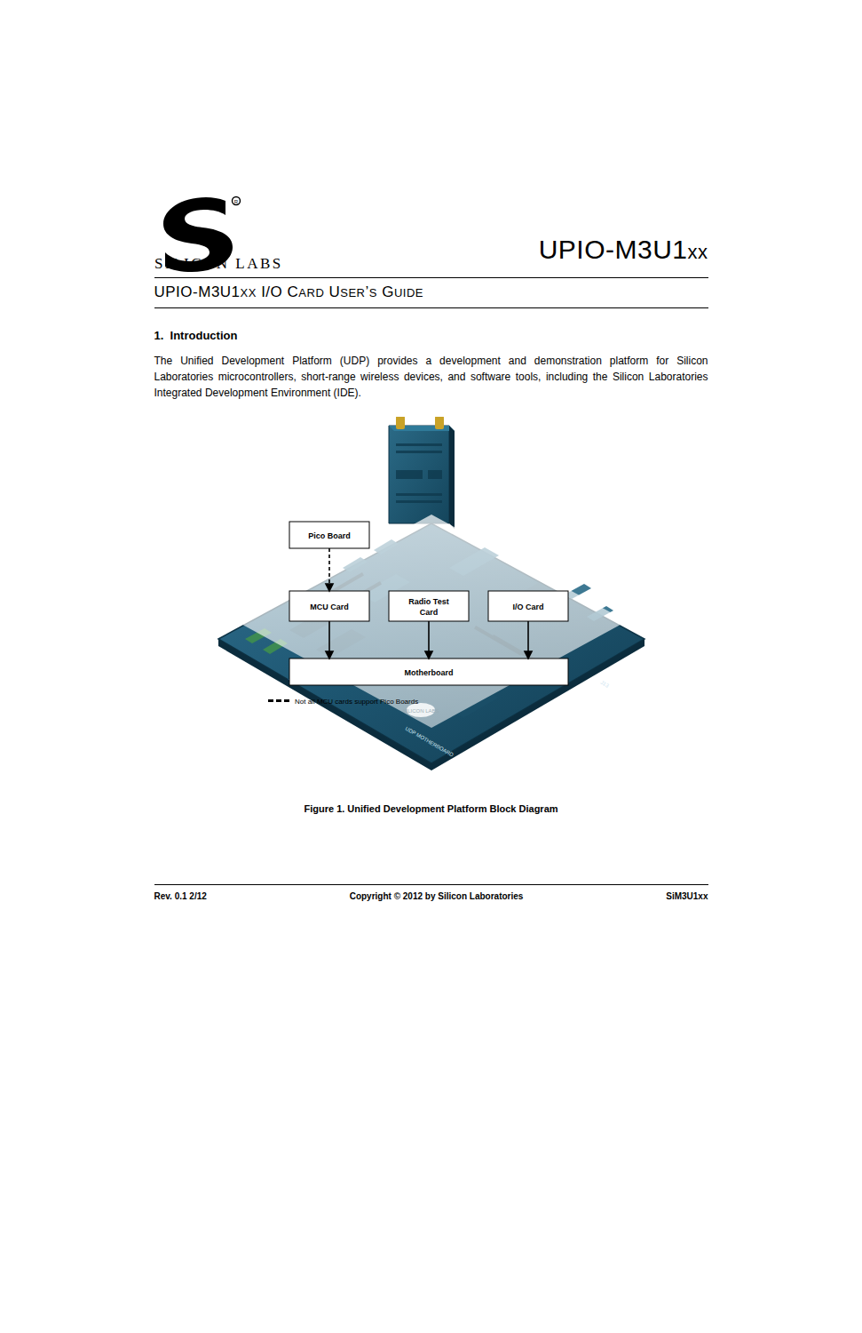R SILICON LABS
UPIO-M3U1xx
UPIO-M3U1XX I/O CARD USER’S GUIDE
1. Introduction
The Unified Development Platform (UDP) provides a development and demonstration platform for Silicon Laboratories microcontrollers, short-range wireless devices, and software tools, including the Silicon Laboratories Integrated Development Environment (IDE).
SILICON LABS UDP MOTHERBOARD J13 J1 Pico Board MCU Card Radio Test Card I/O Card Motherboard Not all MCU cards support Pico Boards
Figure 1. Unified Development Platform Block Diagram
Rev. 0.1 2/12
Copyright © 2012 by Silicon Laboratories
SiM3U1xx